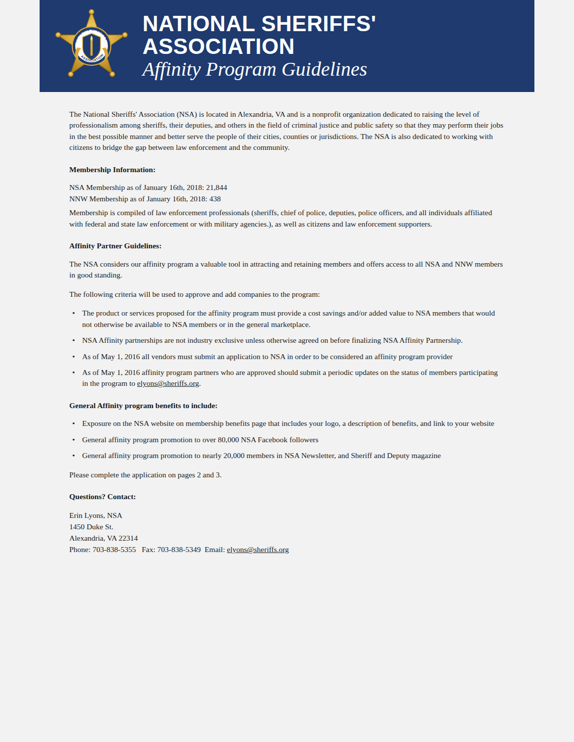NATIONAL SHERIFFS' ASSOCIATION
NATIONAL SHERIFFS' ASSOCIATION
Affinity Program Guidelines
The National Sheriffs' Association (NSA) is located in Alexandria, VA and is a nonprofit organization dedicated to raising the level of professionalism among sheriffs, their deputies, and others in the field of criminal justice and public safety so that they may perform their jobs in the best possible manner and better serve the people of their cities, counties or jurisdictions. The NSA is also dedicated to working with citizens to bridge the gap between law enforcement and the community.
Membership Information:
NSA Membership as of January 16th, 2018: 21,844
NNW Membership as of January 16th, 2018: 438
Membership is compiled of law enforcement professionals (sheriffs, chief of police, deputies, police officers, and all individuals affiliated with federal and state law enforcement or with military agencies.), as well as citizens and law enforcement supporters.
Affinity Partner Guidelines:
The NSA considers our affinity program a valuable tool in attracting and retaining members and offers access to all NSA and NNW members in good standing.
The following criteria will be used to approve and add companies to the program:
The product or services proposed for the affinity program must provide a cost savings and/or added value to NSA members that would not otherwise be available to NSA members or in the general marketplace.
NSA Affinity partnerships are not industry exclusive unless otherwise agreed on before finalizing NSA Affinity Partnership.
As of May 1, 2016 all vendors must submit an application to NSA in order to be considered an affinity program provider
As of May 1, 2016 affinity program partners who are approved should submit a periodic updates on the status of members participating in the program to elyons@sheriffs.org.
General Affinity program benefits to include:
Exposure on the NSA website on membership benefits page that includes your logo, a description of benefits, and link to your website
General affinity program promotion to over 80,000 NSA Facebook followers
General affinity program promotion to nearly 20,000 members in NSA Newsletter, and Sheriff and Deputy magazine
Please complete the application on pages 2 and 3.
Questions? Contact:
Erin Lyons, NSA
1450 Duke St.
Alexandria, VA 22314
Phone: 703-838-5355 Fax: 703-838-5349 Email: elyons@sheriffs.org